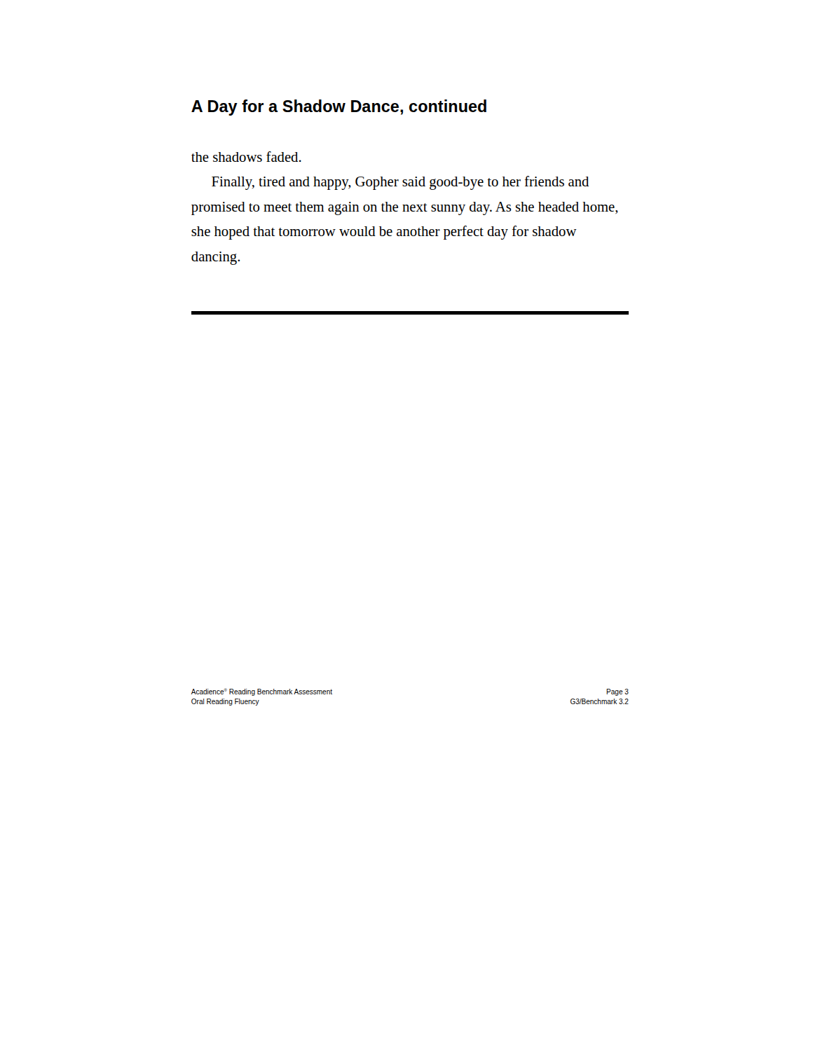A Day for a Shadow Dance, continued
the shadows faded.
Finally, tired and happy, Gopher said good-bye to her friends and promised to meet them again on the next sunny day. As she headed home, she hoped that tomorrow would be another perfect day for shadow dancing.
Acadience® Reading Benchmark Assessment
Oral Reading Fluency
Page 3
G3/Benchmark 3.2